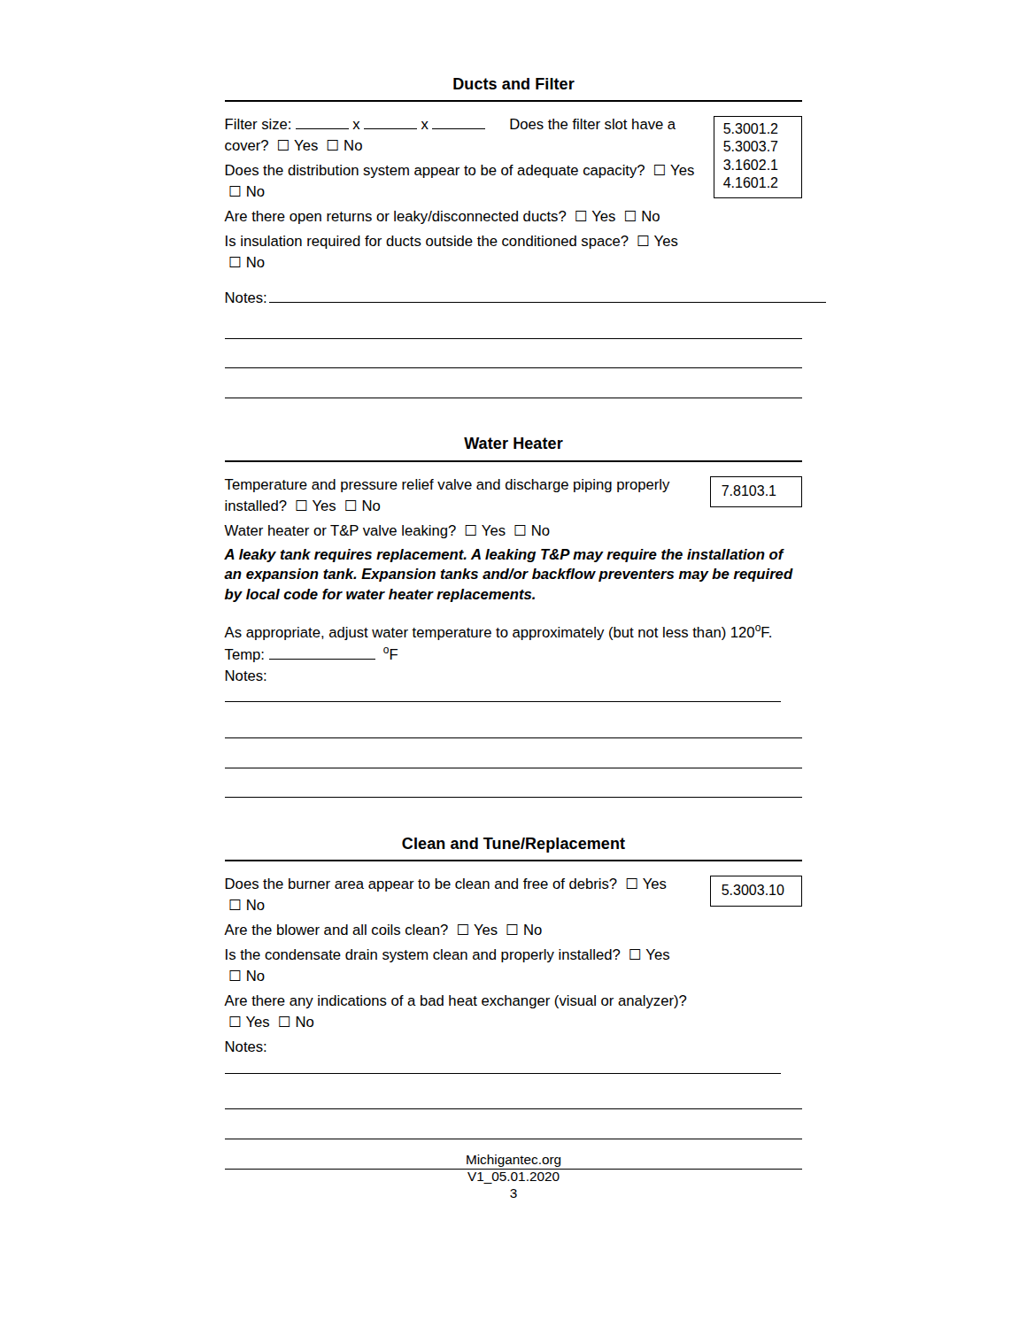Ducts and Filter
5.3001.2
5.3003.7
3.1602.1
4.1601.2
Filter size: x x Does the filter slot have a cover? ☐ Yes ☐ No
Does the distribution system appear to be of adequate capacity? ☐ Yes ☐ No
Are there open returns or leaky/disconnected ducts? ☐ Yes ☐ No
Is insulation required for ducts outside the conditioned space? ☐ Yes ☐ No
Notes:
Water Heater
7.8103.1
Temperature and pressure relief valve and discharge piping properly installed? ☐ Yes ☐ No
Water heater or T&P valve leaking? ☐ Yes ☐ No
A leaky tank requires replacement. A leaking T&P may require the installation of an expansion tank. Expansion tanks and/or backflow preventers may be required by local code for water heater replacements.
As appropriate, adjust water temperature to approximately (but not less than) 120oF. Temp: oF
Notes:
Clean and Tune/Replacement
5.3003.10
Does the burner area appear to be clean and free of debris? ☐ Yes ☐ No
Are the blower and all coils clean? ☐ Yes ☐ No
Is the condensate drain system clean and properly installed? ☐ Yes ☐ No
Are there any indications of a bad heat exchanger (visual or analyzer)? ☐ Yes ☐ No
Notes:
Michigantec.org
V1_05.01.2020
3